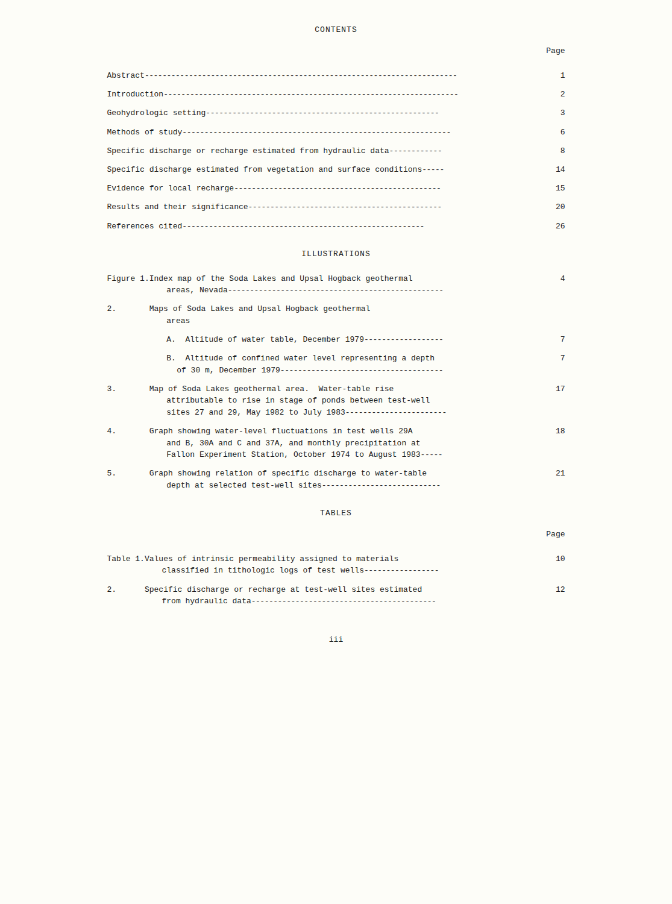CONTENTS
Page
| Abstract ----------------------------------------------------------------------- | 1 |
| Introduction ------------------------------------------------------------------- | 2 |
| Geohydrologic setting ----------------------------------------------------- | 3 |
| Methods of study ------------------------------------------------------------- | 6 |
| Specific discharge or recharge estimated from hydraulic data ------------ | 8 |
| Specific discharge estimated from vegetation and surface conditions ----- | 14 |
| Evidence for local recharge ----------------------------------------------- | 15 |
| Results and their significance -------------------------------------------- | 20 |
| References cited ------------------------------------------------------- | 26 |
ILLUSTRATIONS
| Figure 1. | Index map of the Soda Lakes and Upsal Hogback geothermal areas, Nevada ------------------------------------------------- | 4 |
| 2. | Maps of Soda Lakes and Upsal Hogback geothermal areas | |
| | A. Altitude of water table, December 1979 ------------------ | 7 |
| | B. Altitude of confined water level representing a depth of 30 m, December 1979 ------------------------------------- | 7 |
| 3. | Map of Soda Lakes geothermal area. Water-table rise attributable to rise in stage of ponds between test-well sites 27 and 29, May 1982 to July 1983 ----------------------- | 17 |
| 4. | Graph showing water-level fluctuations in test wells 29A and B, 30A and C and 37A, and monthly precipitation at Fallon Experiment Station, October 1974 to August 1983 ----- | 18 |
| 5. | Graph showing relation of specific discharge to water-table depth at selected test-well sites --------------------------- | 21 |
TABLES
Page
| Table 1. | Values of intrinsic permeability assigned to materials classified in tithologic logs of test wells ----------------- | 10 |
| 2. | Specific discharge or recharge at test-well sites estimated from hydraulic data ------------------------------------------ | 12 |
iii